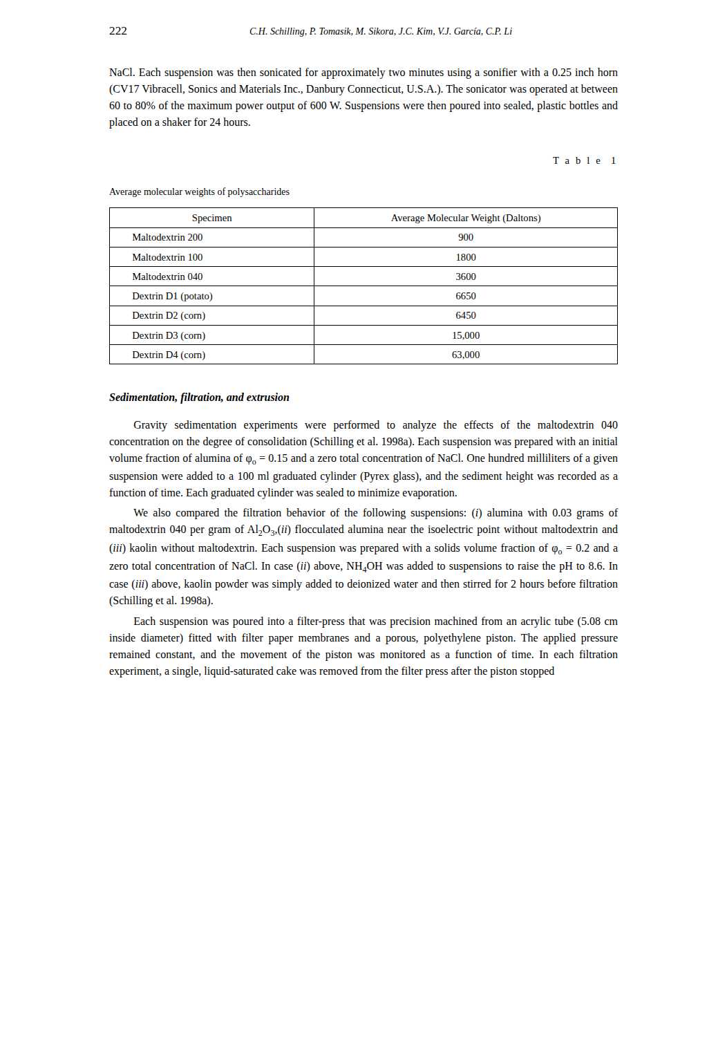222 C.H. Schilling, P. Tomasik, M. Sikora, J.C. Kim, V.J. García, C.P. Li
NaCl. Each suspension was then sonicated for approximately two minutes using a sonifier with a 0.25 inch horn (CV17 Vibracell, Sonics and Materials Inc., Danbury Connecticut, U.S.A.). The sonicator was operated at between 60 to 80% of the maximum power output of 600 W. Suspensions were then poured into sealed, plastic bottles and placed on a shaker for 24 hours.
T a b l e 1
Average molecular weights of polysaccharides
| Specimen | Average Molecular Weight (Daltons) |
| --- | --- |
| Maltodextrin 200 | 900 |
| Maltodextrin 100 | 1800 |
| Maltodextrin 040 | 3600 |
| Dextrin D1 (potato) | 6650 |
| Dextrin D2 (corn) | 6450 |
| Dextrin D3 (corn) | 15,000 |
| Dextrin D4 (corn) | 63,000 |
Sedimentation, filtration, and extrusion
Gravity sedimentation experiments were performed to analyze the effects of the maltodextrin 040 concentration on the degree of consolidation (Schilling et al. 1998a). Each suspension was prepared with an initial volume fraction of alumina of φo = 0.15 and a zero total concentration of NaCl. One hundred milliliters of a given suspension were added to a 100 ml graduated cylinder (Pyrex glass), and the sediment height was recorded as a function of time. Each graduated cylinder was sealed to minimize evaporation.
We also compared the filtration behavior of the following suspensions: (i) alumina with 0.03 grams of maltodextrin 040 per gram of Al2O3,(ii) flocculated alumina near the isoelectric point without maltodextrin and (iii) kaolin without maltodextrin. Each suspension was prepared with a solids volume fraction of φo = 0.2 and a zero total concentration of NaCl. In case (ii) above, NH4OH was added to suspensions to raise the pH to 8.6. In case (iii) above, kaolin powder was simply added to deionized water and then stirred for 2 hours before filtration (Schilling et al. 1998a).
Each suspension was poured into a filter-press that was precision machined from an acrylic tube (5.08 cm inside diameter) fitted with filter paper membranes and a porous, polyethylene piston. The applied pressure remained constant, and the movement of the piston was monitored as a function of time. In each filtration experiment, a single, liquid-saturated cake was removed from the filter press after the piston stopped